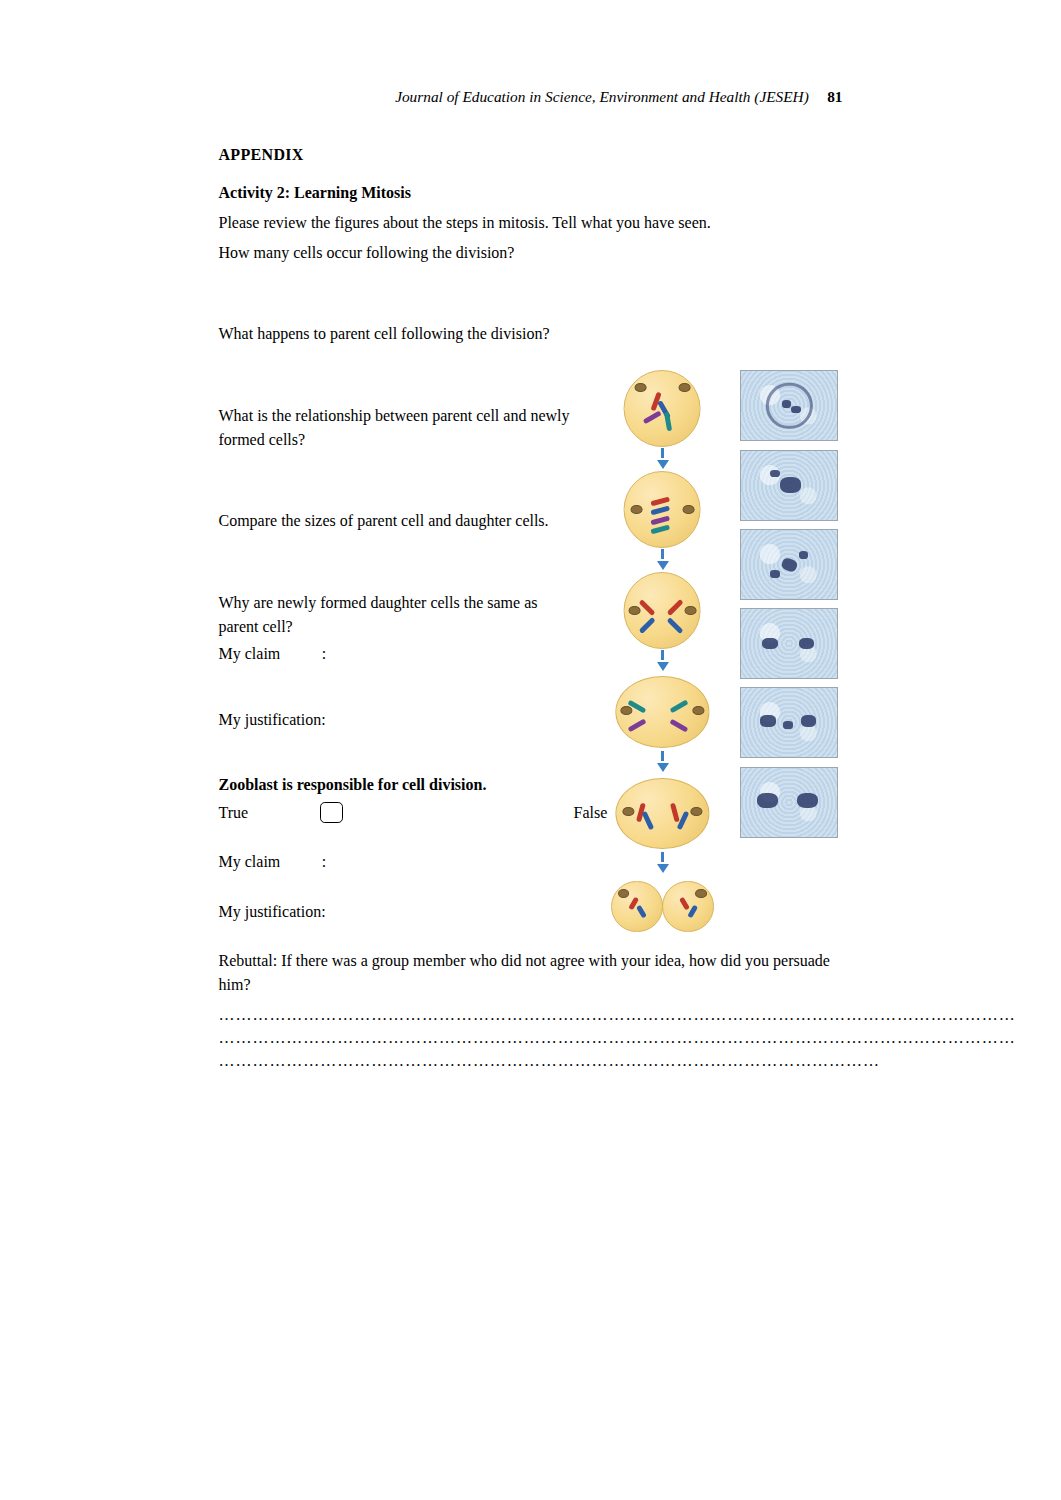Journal of Education in Science, Environment and Health (JESEH)81
APPENDIX
Activity 2: Learning Mitosis
Please review the figures about the steps in mitosis. Tell what you have seen.
How many cells occur following the division?
What happens to parent cell following the division?
What is the relationship between parent cell and newly formed cells?
Compare the sizes of parent cell and daughter cells.
Why are newly formed daughter cells the same as parent cell?
My claim:
My justification:
Zooblast is responsible for cell division.
True False
My claim:
My justification:
Rebuttal: If there was a group member who did not agree with your idea, how did you persuade him?
……………………………………………………………………………………………………………………………
……………………………………………………………………………………………………………………………
………………………………………………………………………………………………………